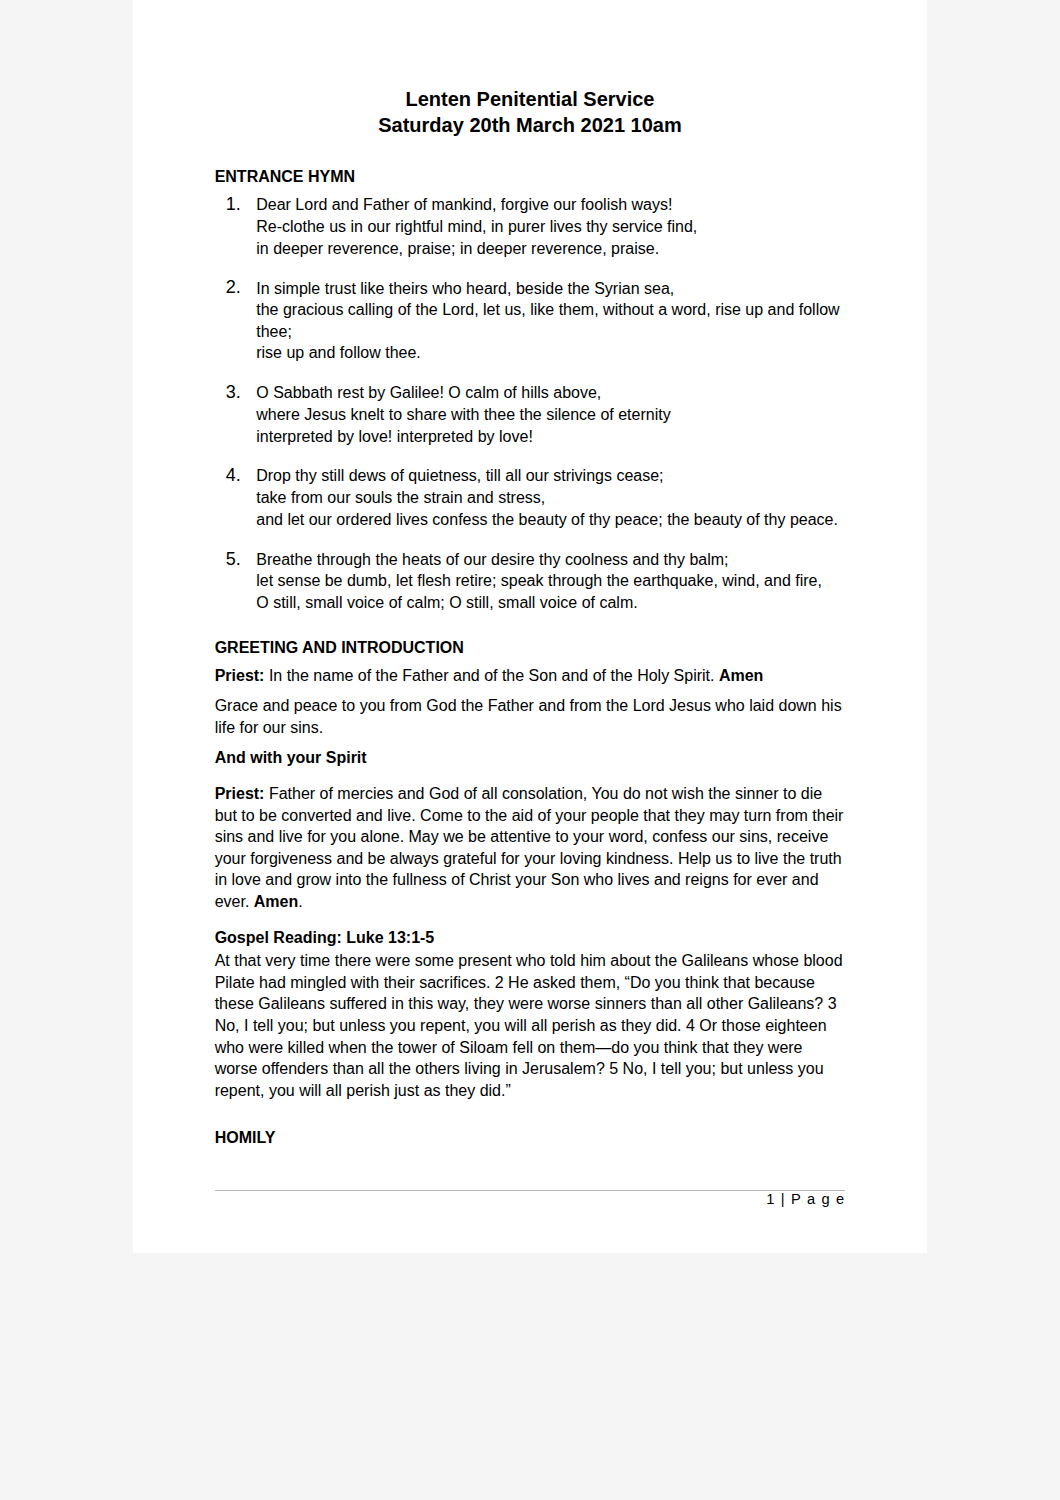Lenten Penitential Service
Saturday 20th March 2021 10am
ENTRANCE HYMN
Dear Lord and Father of mankind, forgive our foolish ways!
Re-clothe us in our rightful mind, in purer lives thy service find,
in deeper reverence, praise; in deeper reverence, praise.
In simple trust like theirs who heard, beside the Syrian sea,
the gracious calling of the Lord, let us, like them, without a word, rise up and follow thee;
rise up and follow thee.
O Sabbath rest by Galilee! O calm of hills above,
where Jesus knelt to share with thee the silence of eternity
interpreted by love! interpreted by love!
Drop thy still dews of quietness, till all our strivings cease;
take from our souls the strain and stress,
and let our ordered lives confess the beauty of thy peace; the beauty of thy peace.
Breathe through the heats of our desire thy coolness and thy balm;
let sense be dumb, let flesh retire; speak through the earthquake, wind, and fire,
O still, small voice of calm; O still, small voice of calm.
GREETING AND INTRODUCTION
Priest: In the name of the Father and of the Son and of the Holy Spirit. Amen
Grace and peace to you from God the Father and from the Lord Jesus who laid down his life for our sins.
And with your Spirit
Priest: Father of mercies and God of all consolation, You do not wish the sinner to die but to be converted and live. Come to the aid of your people that they may turn from their sins and live for you alone. May we be attentive to your word, confess our sins, receive your forgiveness and be always grateful for your loving kindness. Help us to live the truth in love and grow into the fullness of Christ your Son who lives and reigns for ever and ever. Amen.
Gospel Reading: Luke 13:1-5
At that very time there were some present who told him about the Galileans whose blood Pilate had mingled with their sacrifices. 2 He asked them, “Do you think that because these Galileans suffered in this way, they were worse sinners than all other Galileans? 3 No, I tell you; but unless you repent, you will all perish as they did. 4 Or those eighteen who were killed when the tower of Siloam fell on them—do you think that they were worse offenders than all the others living in Jerusalem? 5 No, I tell you; but unless you repent, you will all perish just as they did.”
HOMILY
1 | P a g e